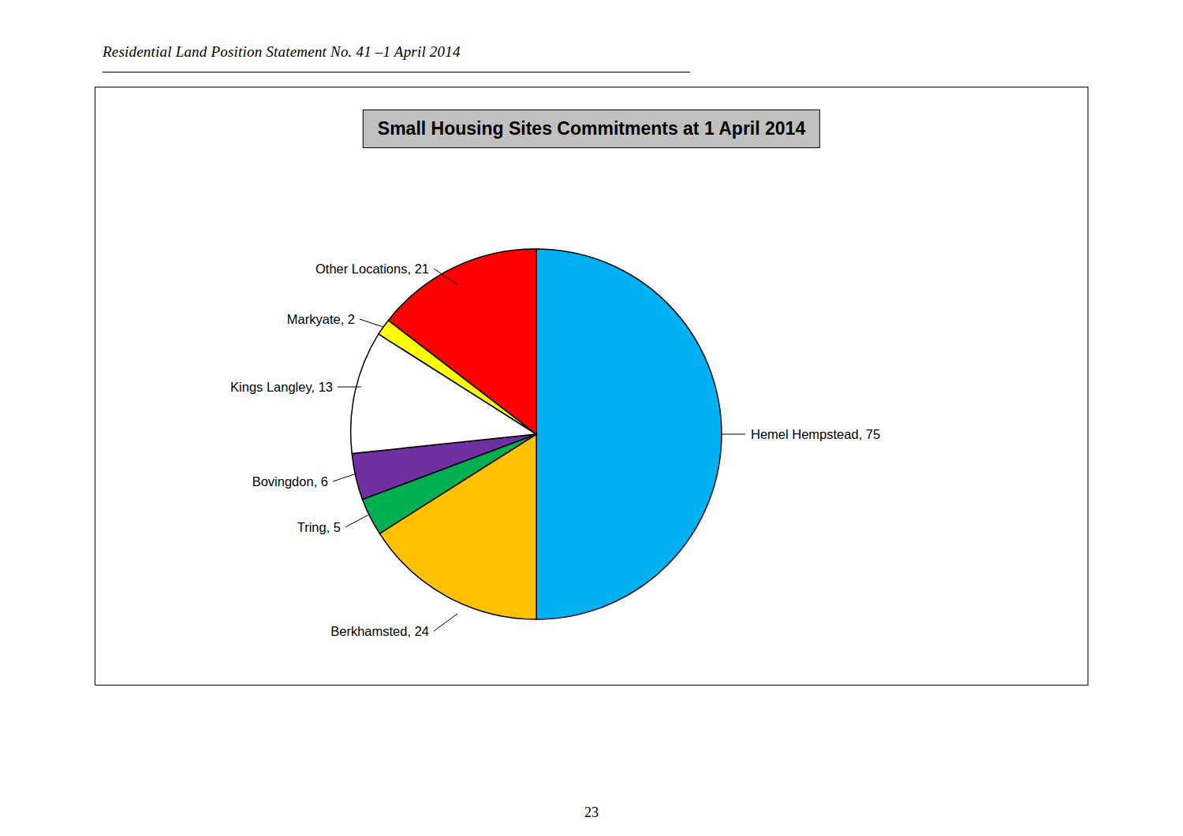Residential Land Position Statement No. 41 –1 April 2014
Small Housing Sites Commitments at 1 April 2014
Hemel Hempstead, 75 Berkhamsted, 24 Tring, 5 Bovingdon, 6 Kings Langley, 13 Markyate, 2 Other Locations, 21
23